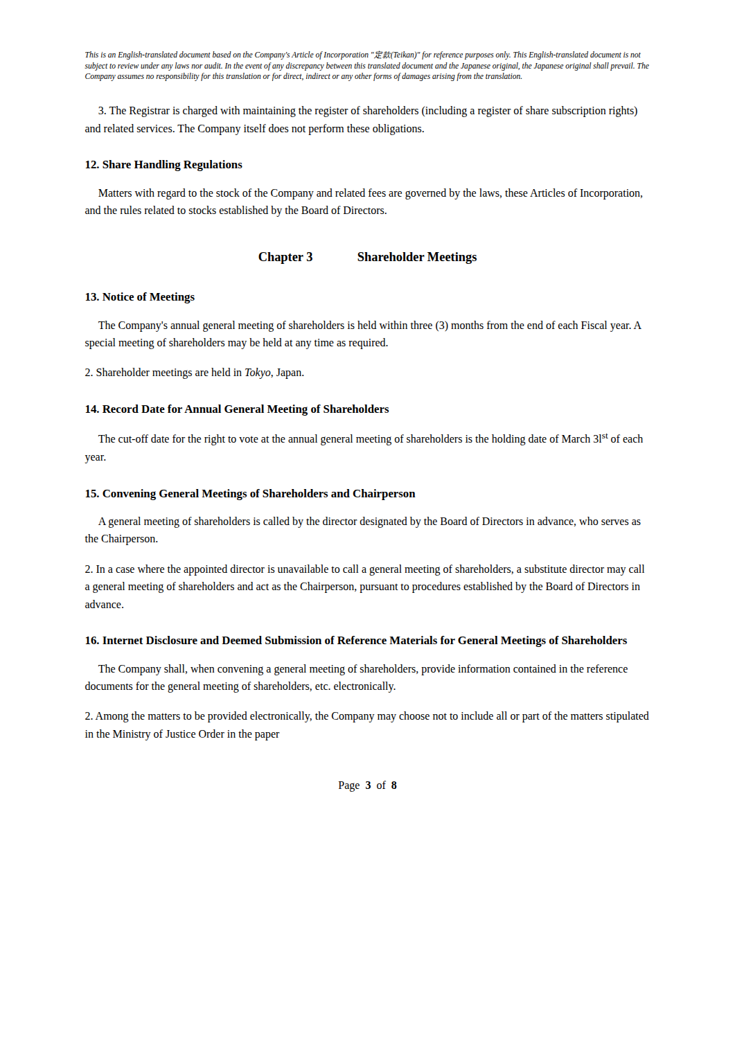This is an English-translated document based on the Company's Article of Incorporation "定款(Teikan)" for reference purposes only. This English-translated document is not subject to review under any laws nor audit. In the event of any discrepancy between this translated document and the Japanese original, the Japanese original shall prevail. The Company assumes no responsibility for this translation or for direct, indirect or any other forms of damages arising from the translation.
3. The Registrar is charged with maintaining the register of shareholders (including a register of share subscription rights) and related services. The Company itself does not perform these obligations.
12. Share Handling Regulations
Matters with regard to the stock of the Company and related fees are governed by the laws, these Articles of Incorporation, and the rules related to stocks established by the Board of Directors.
Chapter 3 Shareholder Meetings
13. Notice of Meetings
The Company's annual general meeting of shareholders is held within three (3) months from the end of each Fiscal year. A special meeting of shareholders may be held at any time as required.
2. Shareholder meetings are held in Tokyo, Japan.
14. Record Date for Annual General Meeting of Shareholders
The cut-off date for the right to vote at the annual general meeting of shareholders is the holding date of March 3lst of each year.
15. Convening General Meetings of Shareholders and Chairperson
A general meeting of shareholders is called by the director designated by the Board of Directors in advance, who serves as the Chairperson.
2. In a case where the appointed director is unavailable to call a general meeting of shareholders, a substitute director may call a general meeting of shareholders and act as the Chairperson, pursuant to procedures established by the Board of Directors in advance.
16. Internet Disclosure and Deemed Submission of Reference Materials for General Meetings of Shareholders
The Company shall, when convening a general meeting of shareholders, provide information contained in the reference documents for the general meeting of shareholders, etc. electronically.
2. Among the matters to be provided electronically, the Company may choose not to include all or part of the matters stipulated in the Ministry of Justice Order in the paper
Page 3 of 8